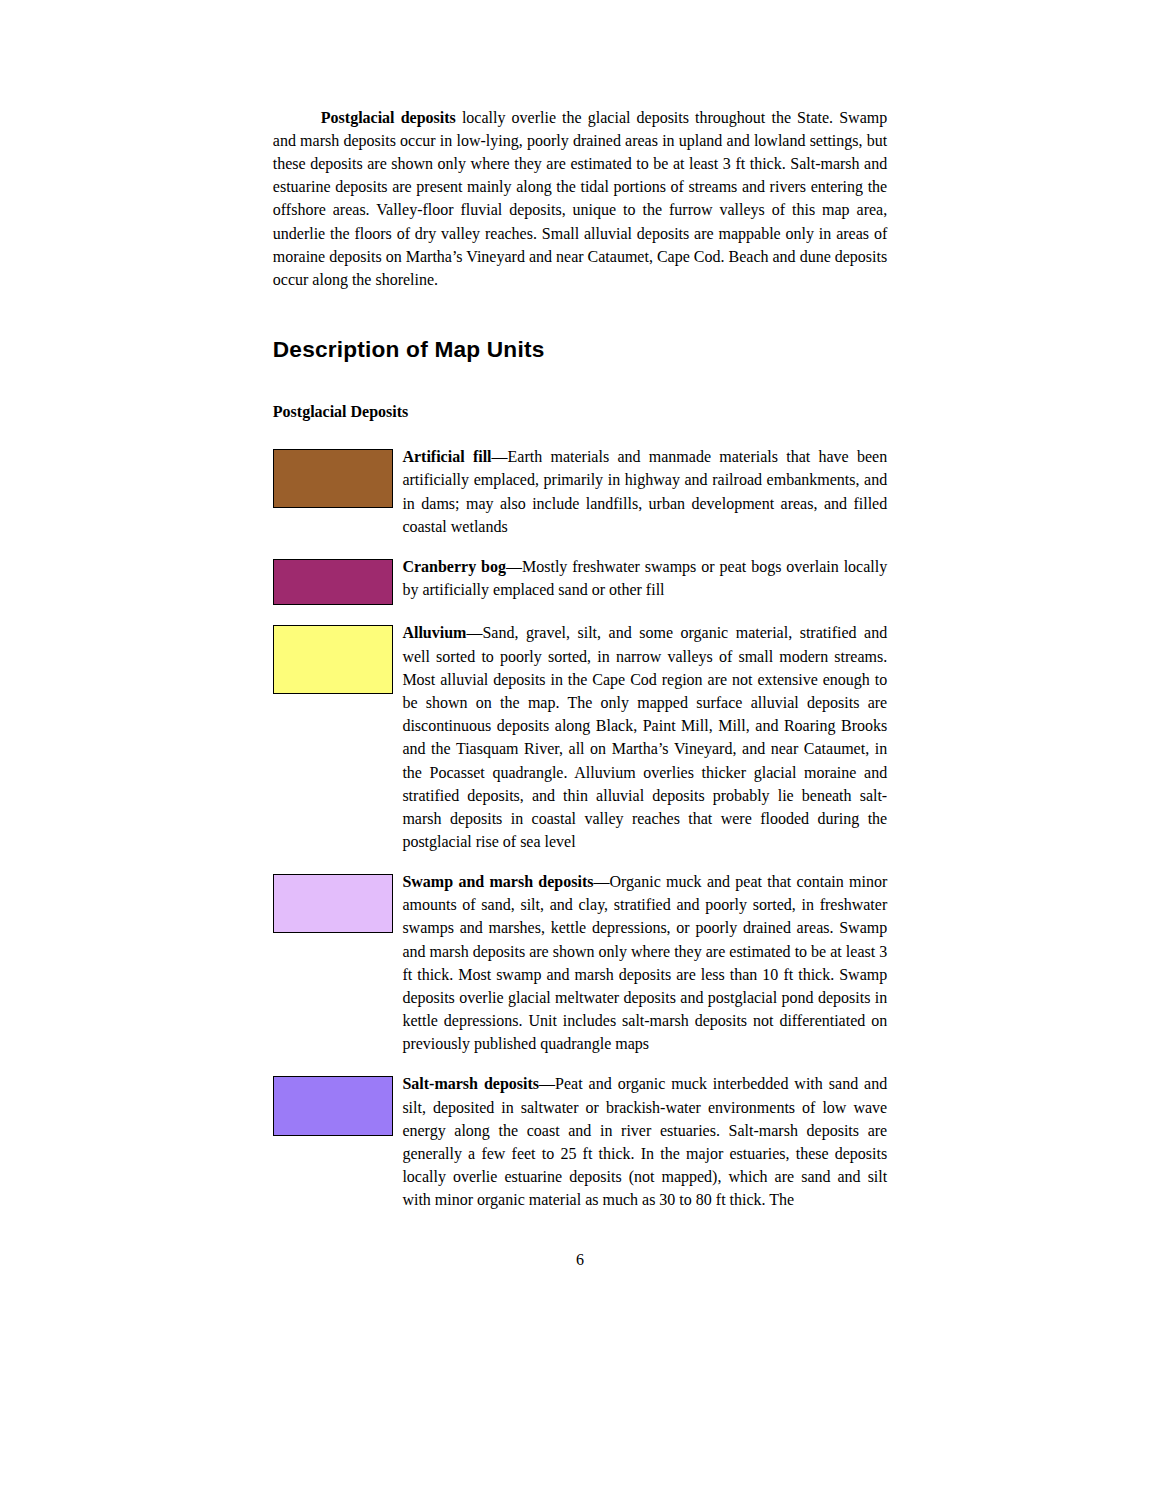Postglacial deposits locally overlie the glacial deposits throughout the State. Swamp and marsh deposits occur in low-lying, poorly drained areas in upland and lowland settings, but these deposits are shown only where they are estimated to be at least 3 ft thick. Salt-marsh and estuarine deposits are present mainly along the tidal portions of streams and rivers entering the offshore areas. Valley-floor fluvial deposits, unique to the furrow valleys of this map area, underlie the floors of dry valley reaches. Small alluvial deposits are mappable only in areas of moraine deposits on Martha’s Vineyard and near Cataumet, Cape Cod. Beach and dune deposits occur along the shoreline.
Description of Map Units
Postglacial Deposits
Artificial fill—Earth materials and manmade materials that have been artificially emplaced, primarily in highway and railroad embankments, and in dams; may also include landfills, urban development areas, and filled coastal wetlands
Cranberry bog—Mostly freshwater swamps or peat bogs overlain locally by artificially emplaced sand or other fill
Alluvium—Sand, gravel, silt, and some organic material, stratified and well sorted to poorly sorted, in narrow valleys of small modern streams. Most alluvial deposits in the Cape Cod region are not extensive enough to be shown on the map. The only mapped surface alluvial deposits are discontinuous deposits along Black, Paint Mill, Mill, and Roaring Brooks and the Tiasquam River, all on Martha’s Vineyard, and near Cataumet, in the Pocasset quadrangle. Alluvium overlies thicker glacial moraine and stratified deposits, and thin alluvial deposits probably lie beneath salt-marsh deposits in coastal valley reaches that were flooded during the postglacial rise of sea level
Swamp and marsh deposits—Organic muck and peat that contain minor amounts of sand, silt, and clay, stratified and poorly sorted, in freshwater swamps and marshes, kettle depressions, or poorly drained areas. Swamp and marsh deposits are shown only where they are estimated to be at least 3 ft thick. Most swamp and marsh deposits are less than 10 ft thick. Swamp deposits overlie glacial meltwater deposits and postglacial pond deposits in kettle depressions. Unit includes salt-marsh deposits not differentiated on previously published quadrangle maps
Salt-marsh deposits—Peat and organic muck interbedded with sand and silt, deposited in saltwater or brackish-water environments of low wave energy along the coast and in river estuaries. Salt-marsh deposits are generally a few feet to 25 ft thick. In the major estuaries, these deposits locally overlie estuarine deposits (not mapped), which are sand and silt with minor organic material as much as 30 to 80 ft thick. The
6